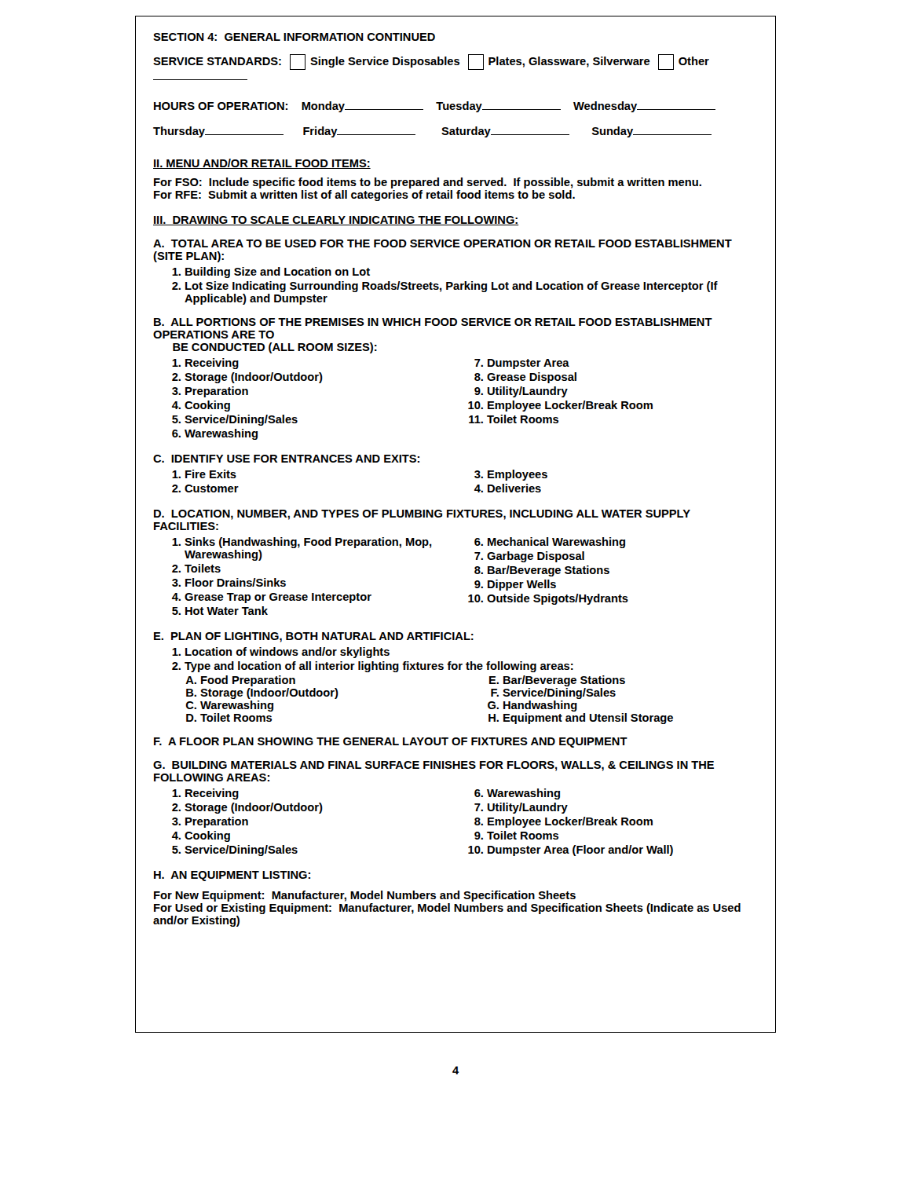SECTION 4: GENERAL INFORMATION CONTINUED
SERVICE STANDARDS: Single Service Disposables Plates, Glassware, Silverware Other
HOURS OF OPERATION: Monday Tuesday Wednesday
Thursday Friday Saturday Sunday
II. MENU AND/OR RETAIL FOOD ITEMS:
For FSO: Include specific food items to be prepared and served. If possible, submit a written menu.
For RFE: Submit a written list of all categories of retail food items to be sold.
III. DRAWING TO SCALE CLEARLY INDICATING THE FOLLOWING:
A. TOTAL AREA TO BE USED FOR THE FOOD SERVICE OPERATION OR RETAIL FOOD ESTABLISHMENT (SITE PLAN):
Building Size and Location on Lot
Lot Size Indicating Surrounding Roads/Streets, Parking Lot and Location of Grease Interceptor (If Applicable) and Dumpster
B. ALL PORTIONS OF THE PREMISES IN WHICH FOOD SERVICE OR RETAIL FOOD ESTABLISHMENT OPERATIONS ARE TO
BE CONDUCTED (ALL ROOM SIZES):
Receiving
Storage (Indoor/Outdoor)
Preparation
Cooking
Service/Dining/Sales
Warewashing
Dumpster Area
Grease Disposal
Utility/Laundry
Employee Locker/Break Room
Toilet Rooms
C. IDENTIFY USE FOR ENTRANCES AND EXITS:
Fire Exits
Customer
Employees
Deliveries
D. LOCATION, NUMBER, AND TYPES OF PLUMBING FIXTURES, INCLUDING ALL WATER SUPPLY FACILITIES:
Sinks (Handwashing, Food Preparation, Mop, Warewashing)
Toilets
Floor Drains/Sinks
Grease Trap or Grease Interceptor
Hot Water Tank
Mechanical Warewashing
Garbage Disposal
Bar/Beverage Stations
Dipper Wells
Outside Spigots/Hydrants
E. PLAN OF LIGHTING, BOTH NATURAL AND ARTIFICIAL:
Location of windows and/or skylights
Type and location of all interior lighting fixtures for the following areas:
Food Preparation
Storage (Indoor/Outdoor)
Warewashing
Toilet Rooms
Bar/Beverage Stations
Service/Dining/Sales
Handwashing
Equipment and Utensil Storage
F. A FLOOR PLAN SHOWING THE GENERAL LAYOUT OF FIXTURES AND EQUIPMENT
G. BUILDING MATERIALS AND FINAL SURFACE FINISHES FOR FLOORS, WALLS, & CEILINGS IN THE FOLLOWING AREAS:
Receiving
Storage (Indoor/Outdoor)
Preparation
Cooking
Service/Dining/Sales
Warewashing
Utility/Laundry
Employee Locker/Break Room
Toilet Rooms
Dumpster Area (Floor and/or Wall)
H. AN EQUIPMENT LISTING:
For New Equipment: Manufacturer, Model Numbers and Specification Sheets
For Used or Existing Equipment: Manufacturer, Model Numbers and Specification Sheets (Indicate as Used and/or Existing)
4